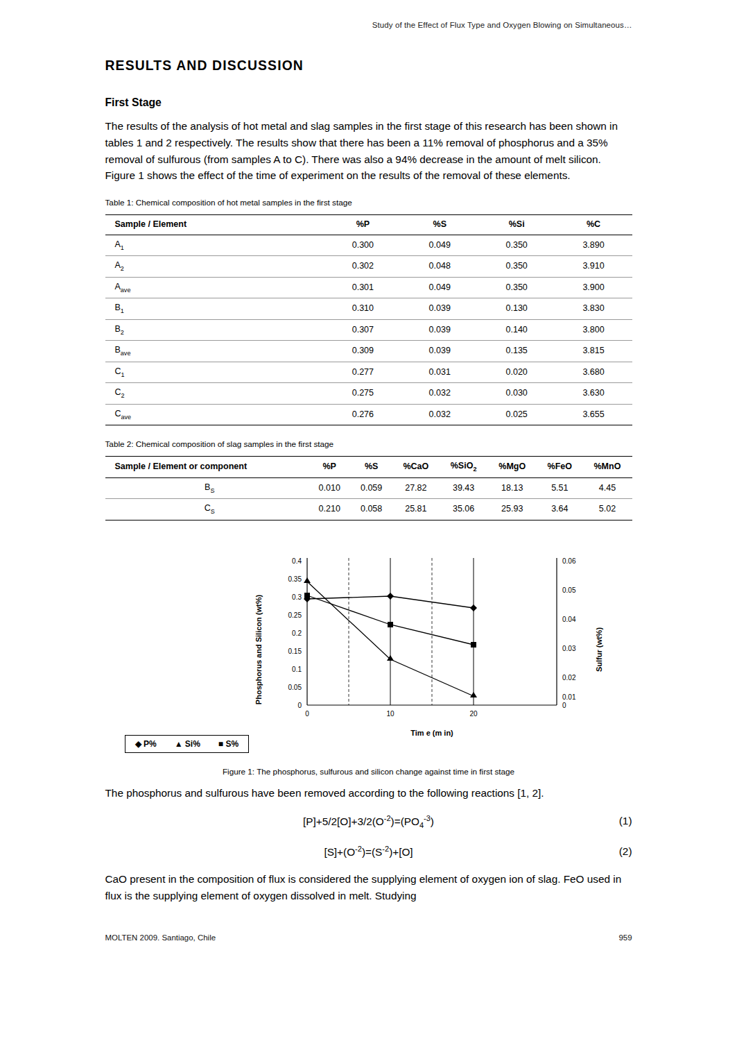Study of the Effect of Flux Type and Oxygen Blowing on Simultaneous…
RESULTS AND DISCUSSION
First Stage
The results of the analysis of hot metal and slag samples in the first stage of this research has been shown in tables 1 and 2 respectively. The results show that there has been a 11% removal of phosphorus and a 35% removal of sulfurous (from samples A to C). There was also a 94% decrease in the amount of melt silicon. Figure 1 shows the effect of the time of experiment on the results of the removal of these elements.
Table 1: Chemical composition of hot metal samples in the first stage
| Sample / Element | %P | %S | %Si | %C |
| --- | --- | --- | --- | --- |
| A 1 | 0.300 | 0.049 | 0.350 | 3.890 |
| A 2 | 0.302 | 0.048 | 0.350 | 3.910 |
| A ave | 0.301 | 0.049 | 0.350 | 3.900 |
| B 1 | 0.310 | 0.039 | 0.130 | 3.830 |
| B 2 | 0.307 | 0.039 | 0.140 | 3.800 |
| B ave | 0.309 | 0.039 | 0.135 | 3.815 |
| C 1 | 0.277 | 0.031 | 0.020 | 3.680 |
| C 2 | 0.275 | 0.032 | 0.030 | 3.630 |
| C ave | 0.276 | 0.032 | 0.025 | 3.655 |
Table 2: Chemical composition of slag samples in the first stage
| Sample / Element or component | %P | %S | %CaO | %SiO 2 | %MgO | %FeO | %MnO |
| --- | --- | --- | --- | --- | --- | --- | --- |
| B S | 0.010 | 0.059 | 27.82 | 39.43 | 18.13 | 5.51 | 4.45 |
| C S | 0.210 | 0.058 | 25.81 | 35.06 | 25.93 | 3.64 | 5.02 |
◆ P% ▲ Si% ■ S%
Phosphorus and Silicon (wt%) Sulfur (wt%) 0.4 0.35 0.3 0.25 0.2 0.15 0.1 0.05 0 0.06 0.05 0.04 0.03 0.02 0.01 0 0 10 20 Tim e (m in)
Figure 1: The phosphorus, sulfurous and silicon change against time in first stage
The phosphorus and sulfurous have been removed according to the following reactions [1, 2].
[P]+5/2[O]+3/2(O-2)=(PO4-3) (1)
[S]+(O-2)=(S-2)+[O] (2)
CaO present in the composition of flux is considered the supplying element of oxygen ion of slag. FeO used in flux is the supplying element of oxygen dissolved in melt. Studying
MOLTEN 2009. Santiago, Chile 959